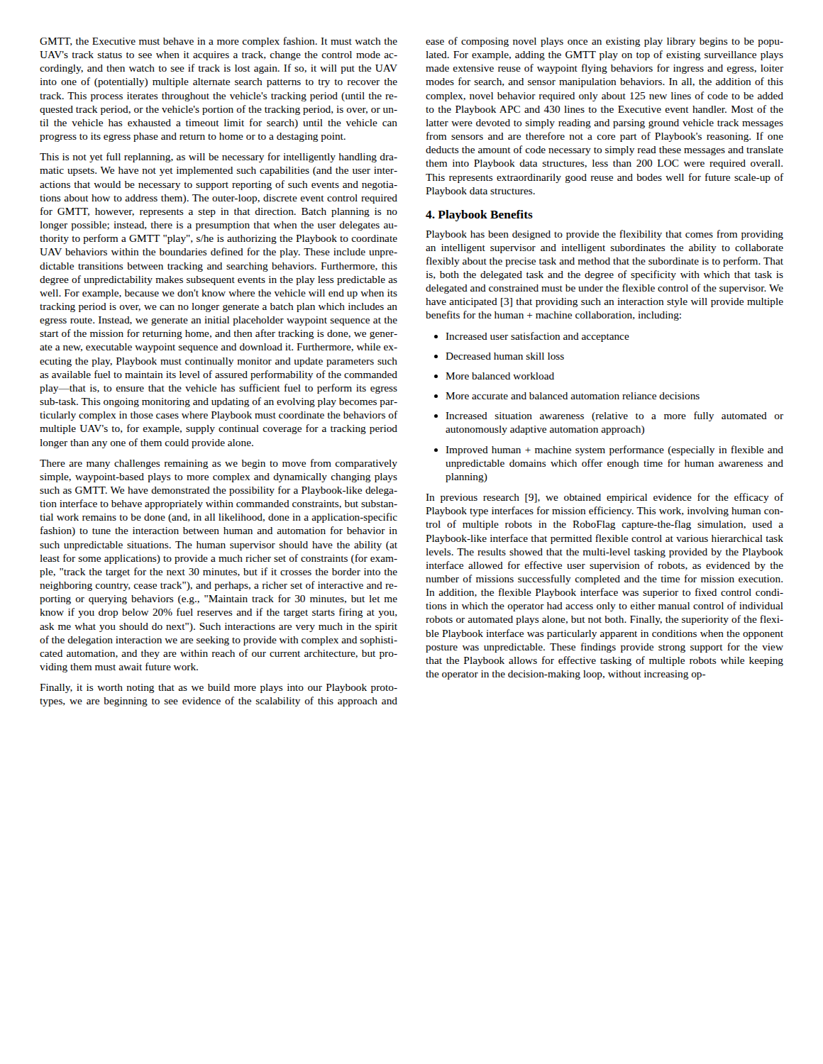GMTT, the Executive must behave in a more complex fashion. It must watch the UAV's track status to see when it acquires a track, change the control mode accordingly, and then watch to see if track is lost again. If so, it will put the UAV into one of (potentially) multiple alternate search patterns to try to recover the track. This process iterates throughout the vehicle's tracking period (until the requested track period, or the vehicle's portion of the tracking period, is over, or until the vehicle has exhausted a timeout limit for search) until the vehicle can progress to its egress phase and return to home or to a destaging point.
This is not yet full replanning, as will be necessary for intelligently handling dramatic upsets. We have not yet implemented such capabilities (and the user interactions that would be necessary to support reporting of such events and negotiations about how to address them). The outer-loop, discrete event control required for GMTT, however, represents a step in that direction. Batch planning is no longer possible; instead, there is a presumption that when the user delegates authority to perform a GMTT "play", s/he is authorizing the Playbook to coordinate UAV behaviors within the boundaries defined for the play. These include unpredictable transitions between tracking and searching behaviors. Furthermore, this degree of unpredictability makes subsequent events in the play less predictable as well. For example, because we don't know where the vehicle will end up when its tracking period is over, we can no longer generate a batch plan which includes an egress route. Instead, we generate an initial placeholder waypoint sequence at the start of the mission for returning home, and then after tracking is done, we generate a new, executable waypoint sequence and download it. Furthermore, while executing the play, Playbook must continually monitor and update parameters such as available fuel to maintain its level of assured performability of the commanded play—that is, to ensure that the vehicle has sufficient fuel to perform its egress sub-task. This ongoing monitoring and updating of an evolving play becomes particularly complex in those cases where Playbook must coordinate the behaviors of multiple UAV's to, for example, supply continual coverage for a tracking period longer than any one of them could provide alone.
There are many challenges remaining as we begin to move from comparatively simple, waypoint-based plays to more complex and dynamically changing plays such as GMTT. We have demonstrated the possibility for a Playbook-like delegation interface to behave appropriately within commanded constraints, but substantial work remains to be done (and, in all likelihood, done in a application-specific fashion) to tune the interaction between human and automation for behavior in such unpredictable situations. The human supervisor should have the ability (at least for some applications) to provide a much richer set of constraints (for example, "track the target for the next 30 minutes, but if it crosses the border into the neighboring country, cease track"), and perhaps, a richer set of interactive and reporting or querying behaviors (e.g., "Maintain track for 30 minutes, but let me know if you drop below 20% fuel reserves and if the target starts firing at you, ask me what you should do next"). Such interactions are very much in the spirit of the delegation interaction we are seeking to provide with complex and sophisticated automation, and they are within reach of our current architecture, but providing them must await future work.
Finally, it is worth noting that as we build more plays into our Playbook prototypes, we are beginning to see evidence of the scalability of this approach and ease of composing novel plays once an existing play library begins to be populated. For example, adding the GMTT play on top of existing surveillance plays made extensive reuse of waypoint flying behaviors for ingress and egress, loiter modes for search, and sensor manipulation behaviors. In all, the addition of this complex, novel behavior required only about 125 new lines of code to be added to the Playbook APC and 430 lines to the Executive event handler. Most of the latter were devoted to simply reading and parsing ground vehicle track messages from sensors and are therefore not a core part of Playbook's reasoning. If one deducts the amount of code necessary to simply read these messages and translate them into Playbook data structures, less than 200 LOC were required overall. This represents extraordinarily good reuse and bodes well for future scale-up of Playbook data structures.
4. Playbook Benefits
Playbook has been designed to provide the flexibility that comes from providing an intelligent supervisor and intelligent subordinates the ability to collaborate flexibly about the precise task and method that the subordinate is to perform. That is, both the delegated task and the degree of specificity with which that task is delegated and constrained must be under the flexible control of the supervisor. We have anticipated [3] that providing such an interaction style will provide multiple benefits for the human + machine collaboration, including:
Increased user satisfaction and acceptance
Decreased human skill loss
More balanced workload
More accurate and balanced automation reliance decisions
Increased situation awareness (relative to a more fully automated or autonomously adaptive automation approach)
Improved human + machine system performance (especially in flexible and unpredictable domains which offer enough time for human awareness and planning)
In previous research [9], we obtained empirical evidence for the efficacy of Playbook type interfaces for mission efficiency. This work, involving human control of multiple robots in the RoboFlag capture-the-flag simulation, used a Playbook-like interface that permitted flexible control at various hierarchical task levels. The results showed that the multi-level tasking provided by the Playbook interface allowed for effective user supervision of robots, as evidenced by the number of missions successfully completed and the time for mission execution. In addition, the flexible Playbook interface was superior to fixed control conditions in which the operator had access only to either manual control of individual robots or automated plays alone, but not both. Finally, the superiority of the flexible Playbook interface was particularly apparent in conditions when the opponent posture was unpredictable. These findings provide strong support for the view that the Playbook allows for effective tasking of multiple robots while keeping the operator in the decision-making loop, without increasing op-